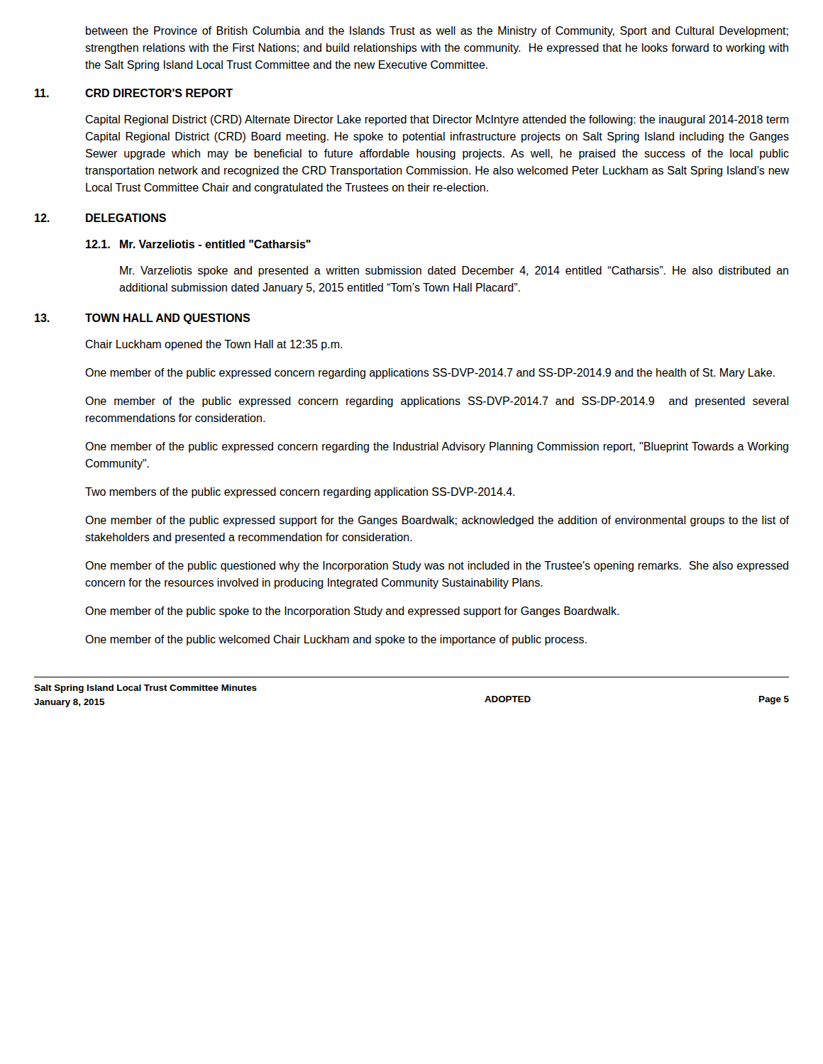between the Province of British Columbia and the Islands Trust as well as the Ministry of Community, Sport and Cultural Development; strengthen relations with the First Nations; and build relationships with the community. He expressed that he looks forward to working with the Salt Spring Island Local Trust Committee and the new Executive Committee.
11. CRD DIRECTOR'S REPORT
Capital Regional District (CRD) Alternate Director Lake reported that Director McIntyre attended the following: the inaugural 2014-2018 term Capital Regional District (CRD) Board meeting. He spoke to potential infrastructure projects on Salt Spring Island including the Ganges Sewer upgrade which may be beneficial to future affordable housing projects. As well, he praised the success of the local public transportation network and recognized the CRD Transportation Commission. He also welcomed Peter Luckham as Salt Spring Island’s new Local Trust Committee Chair and congratulated the Trustees on their re-election.
12. DELEGATIONS
12.1. Mr. Varzeliotis - entitled "Catharsis"
Mr. Varzeliotis spoke and presented a written submission dated December 4, 2014 entitled “Catharsis”. He also distributed an additional submission dated January 5, 2015 entitled “Tom’s Town Hall Placard”.
13. TOWN HALL AND QUESTIONS
Chair Luckham opened the Town Hall at 12:35 p.m.
One member of the public expressed concern regarding applications SS-DVP-2014.7 and SS-DP-2014.9 and the health of St. Mary Lake.
One member of the public expressed concern regarding applications SS-DVP-2014.7 and SS-DP-2014.9 and presented several recommendations for consideration.
One member of the public expressed concern regarding the Industrial Advisory Planning Commission report, "Blueprint Towards a Working Community".
Two members of the public expressed concern regarding application SS-DVP-2014.4.
One member of the public expressed support for the Ganges Boardwalk; acknowledged the addition of environmental groups to the list of stakeholders and presented a recommendation for consideration.
One member of the public questioned why the Incorporation Study was not included in the Trustee's opening remarks. She also expressed concern for the resources involved in producing Integrated Community Sustainability Plans.
One member of the public spoke to the Incorporation Study and expressed support for Ganges Boardwalk.
One member of the public welcomed Chair Luckham and spoke to the importance of public process.
Salt Spring Island Local Trust Committee Minutes
January 8, 2015
ADOPTED
Page 5